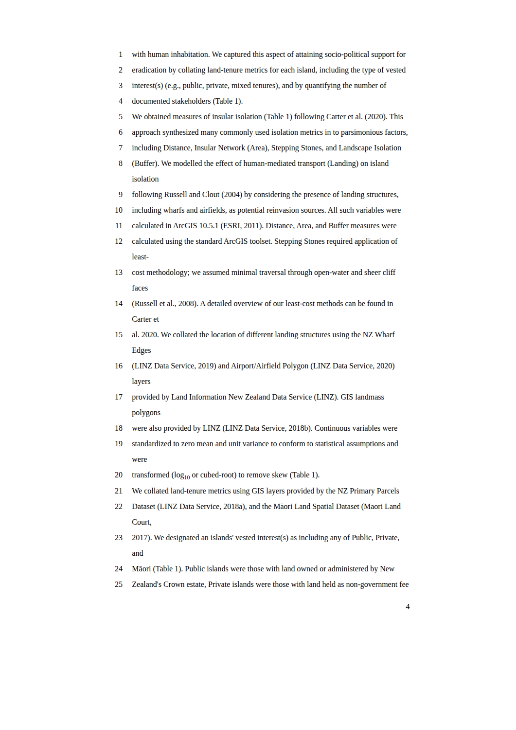with human inhabitation. We captured this aspect of attaining socio-political support for
eradication by collating land-tenure metrics for each island, including the type of vested
interest(s) (e.g., public, private, mixed tenures), and by quantifying the number of
documented stakeholders (Table 1).
We obtained measures of insular isolation (Table 1) following Carter et al. (2020). This
approach synthesized many commonly used isolation metrics in to parsimonious factors,
including Distance, Insular Network (Area), Stepping Stones, and Landscape Isolation
(Buffer). We modelled the effect of human-mediated transport (Landing) on island isolation
following Russell and Clout (2004) by considering the presence of landing structures,
including wharfs and airfields, as potential reinvasion sources. All such variables were
calculated in ArcGIS 10.5.1 (ESRI, 2011). Distance, Area, and Buffer measures were
calculated using the standard ArcGIS toolset. Stepping Stones required application of least-
cost methodology; we assumed minimal traversal through open-water and sheer cliff faces
(Russell et al., 2008). A detailed overview of our least-cost methods can be found in Carter et
al. 2020. We collated the location of different landing structures using the NZ Wharf Edges
(LINZ Data Service, 2019) and Airport/Airfield Polygon (LINZ Data Service, 2020) layers
provided by Land Information New Zealand Data Service (LINZ). GIS landmass polygons
were also provided by LINZ (LINZ Data Service, 2018b). Continuous variables were
standardized to zero mean and unit variance to conform to statistical assumptions and were
transformed (log10 or cubed-root) to remove skew (Table 1).
We collated land-tenure metrics using GIS layers provided by the NZ Primary Parcels
Dataset (LINZ Data Service, 2018a), and the Māori Land Spatial Dataset (Maori Land Court,
2017). We designated an islands' vested interest(s) as including any of Public, Private, and
Māori (Table 1). Public islands were those with land owned or administered by New
Zealand's Crown estate, Private islands were those with land held as non-government fee
4